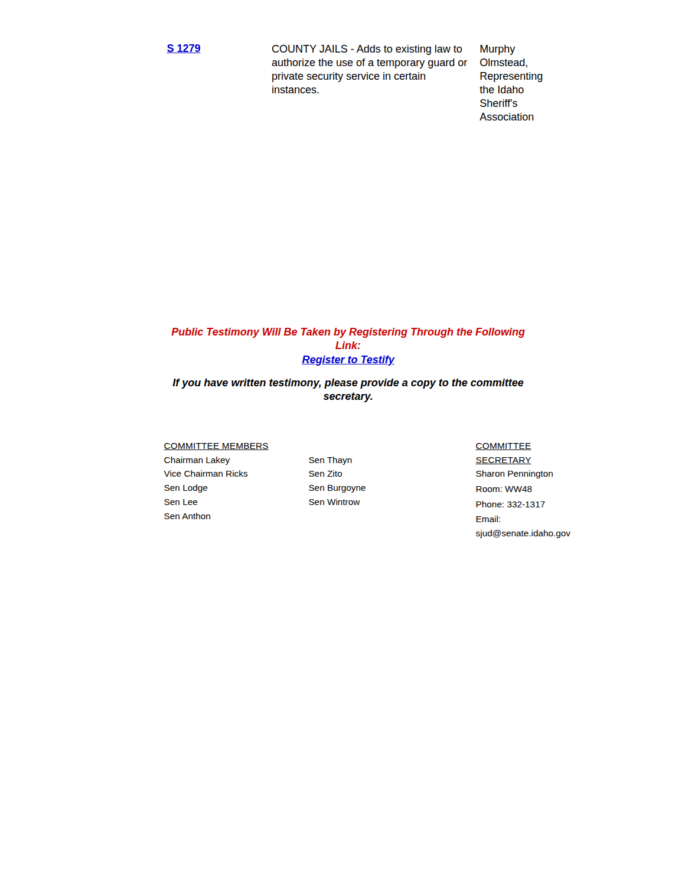S 1279
COUNTY JAILS - Adds to existing law to authorize the use of a temporary guard or private security service in certain instances.
Murphy Olmstead, Representing the Idaho Sheriff's Association
Public Testimony Will Be Taken by Registering Through the Following Link:
Register to Testify
If you have written testimony, please provide a copy to the committee secretary.
COMMITTEE MEMBERS
Chairman Lakey
Vice Chairman Ricks
Sen Lodge
Sen Lee
Sen Anthon
Sen Thayn
Sen Zito
Sen Burgoyne
Sen Wintrow
COMMITTEE SECRETARY
Sharon Pennington
Room: WW48
Phone: 332-1317
Email: sjud@senate.idaho.gov